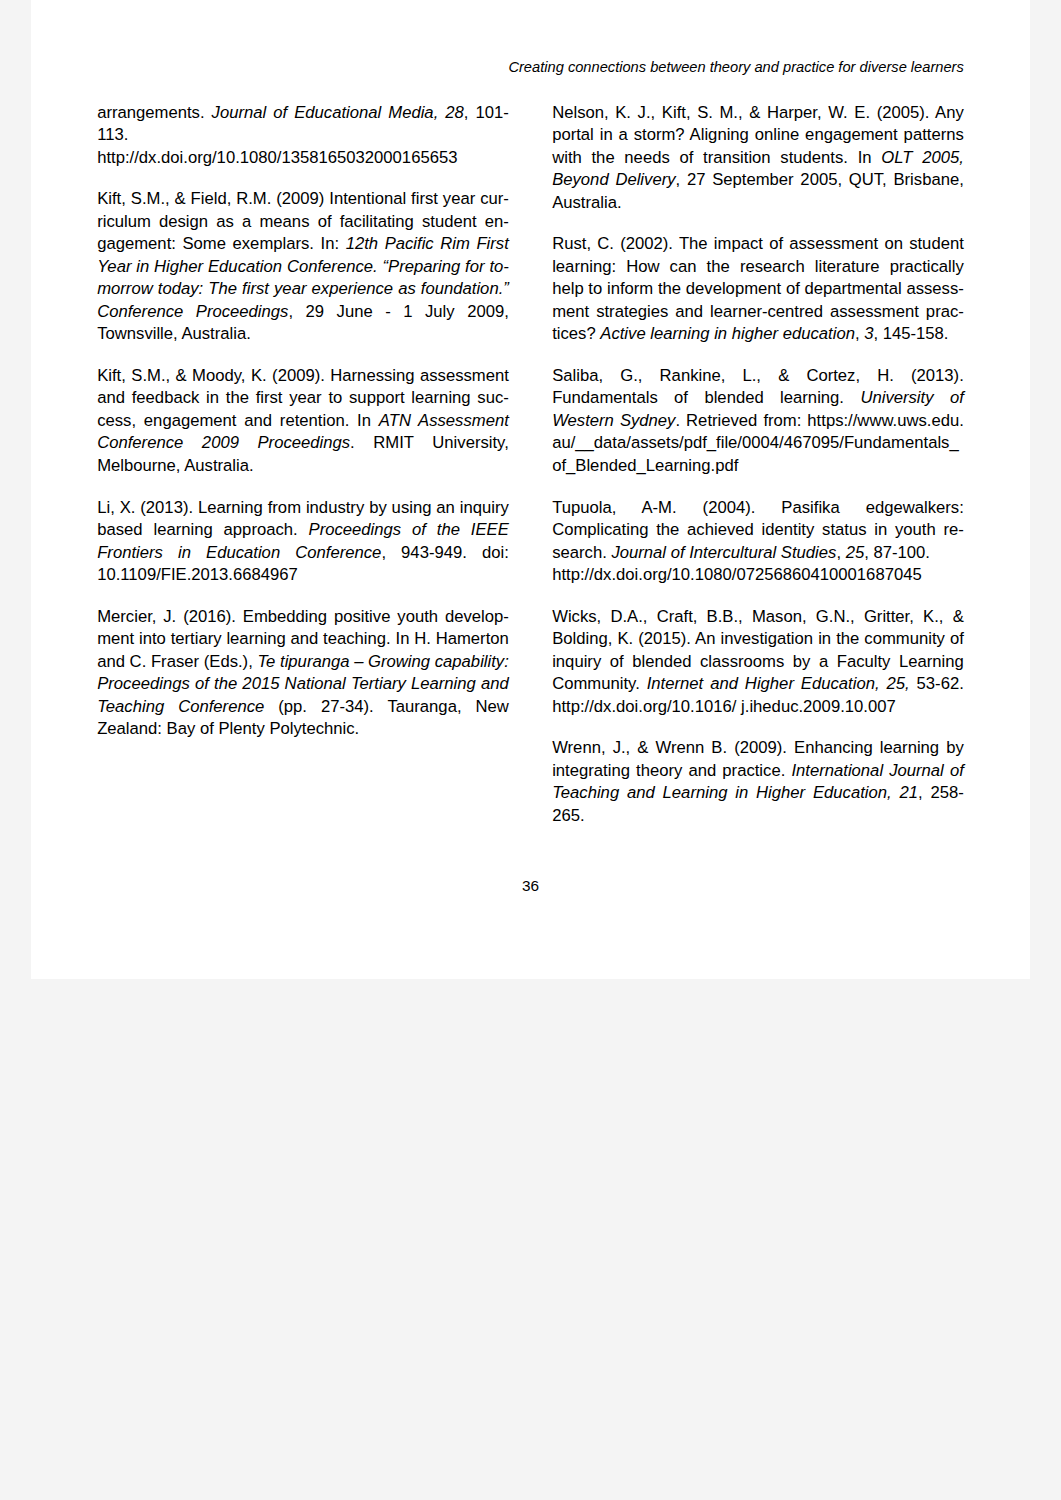Creating connections between theory and practice for diverse learners
arrangements. Journal of Educational Media, 28, 101-113.
http://dx.doi.org/10.1080/1358165032000165653
Kift, S.M., & Field, R.M. (2009) Intentional first year curriculum design as a means of facilitating student engagement: Some exemplars. In: 12th Pacific Rim First Year in Higher Education Conference. “Preparing for tomorrow today: The first year experience as foundation.” Conference Proceedings, 29 June - 1 July 2009, Townsville, Australia.
Kift, S.M., & Moody, K. (2009). Harnessing assessment and feedback in the first year to support learning success, engagement and retention. In ATN Assessment Conference 2009 Proceedings. RMIT University, Melbourne, Australia.
Li, X. (2013). Learning from industry by using an inquiry based learning approach. Proceedings of the IEEE Frontiers in Education Conference, 943-949. doi: 10.1109/FIE.2013.6684967
Mercier, J. (2016). Embedding positive youth development into tertiary learning and teaching. In H. Hamerton and C. Fraser (Eds.), Te tipuranga – Growing capability: Proceedings of the 2015 National Tertiary Learning and Teaching Conference (pp. 27-34). Tauranga, New Zealand: Bay of Plenty Polytechnic.
Nelson, K. J., Kift, S. M., & Harper, W. E. (2005). Any portal in a storm? Aligning online engagement patterns with the needs of transition students. In OLT 2005, Beyond Delivery, 27 September 2005, QUT, Brisbane, Australia.
Rust, C. (2002). The impact of assessment on student learning: How can the research literature practically help to inform the development of departmental assessment strategies and learner-centred assessment practices? Active learning in higher education, 3, 145-158.
Saliba, G., Rankine, L., & Cortez, H. (2013). Fundamentals of blended learning. University of Western Sydney. Retrieved from: https://www.uws.edu.au/__data/assets/pdf_file/0004/467095/Fundamentals_of_Blended_Learning.pdf
Tupuola, A-M. (2004). Pasifika edgewalkers: Complicating the achieved identity status in youth research. Journal of Intercultural Studies, 25, 87-100.
http://dx.doi.org/10.1080/07256860410001687045
Wicks, D.A., Craft, B.B., Mason, G.N., Gritter, K., & Bolding, K. (2015). An investigation in the community of inquiry of blended classrooms by a Faculty Learning Community. Internet and Higher Education, 25, 53-62. http://dx.doi.org/10.1016/ j.iheduc.2009.10.007
Wrenn, J., & Wrenn B. (2009). Enhancing learning by integrating theory and practice. International Journal of Teaching and Learning in Higher Education, 21, 258-265.
36